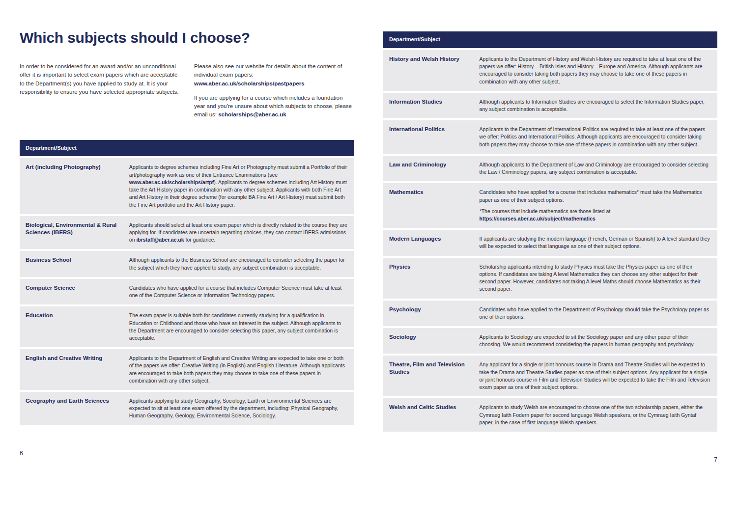Which subjects should I choose?
In order to be considered for an award and/or an unconditional offer it is important to select exam papers which are acceptable to the Department(s) you have applied to study at. It is your responsibility to ensure you have selected appropriate subjects.
Please also see our website for details about the content of individual exam papers:
www.aber.ac.uk/scholarships/pastpapers
If you are applying for a course which includes a foundation year and you’re unsure about which subjects to choose, please email us: scholarships@aber.ac.uk
| Department/Subject | |
| --- | --- |
| Art (including Photography) | Applicants to degree schemes including Fine Art or Photography must submit a Portfolio of their art/photography work as one of their Entrance Examinations (see www.aber.ac.uk/scholarships/artpf ). Applicants to degree schemes including Art History must take the Art History paper in combination with any other subject. Applicants with both Fine Art and Art History in their degree scheme (for example BA Fine Art / Art History) must submit both the Fine Art portfolio and the Art History paper. |
| Biological, Environmental & Rural Sciences (IBERS) | Applicants should select at least one exam paper which is directly related to the course they are applying for. If candidates are uncertain regarding choices, they can contact IBERS admissions on ibrstaff@aber.ac.uk for guidance. |
| Business School | Although applicants to the Business School are encouraged to consider selecting the paper for the subject which they have applied to study, any subject combination is acceptable. |
| Computer Science | Candidates who have applied for a course that includes Computer Science must take at least one of the Computer Science or Information Technology papers. |
| Education | The exam paper is suitable both for candidates currently studying for a qualification in Education or Childhood and those who have an interest in the subject. Although applicants to the Department are encouraged to consider selecting this paper, any subject combination is acceptable. |
| English and Creative Writing | Applicants to the Department of English and Creative Writing are expected to take one or both of the papers we offer: Creative Writing (in English) and English Literature. Although applicants are encouraged to take both papers they may choose to take one of these papers in combination with any other subject. |
| Geography and Earth Sciences | Applicants applying to study Geography, Sociology, Earth or Environmental Sciences are expected to sit at least one exam offered by the department, including: Physical Geography, Human Geography, Geology, Environmental Science, Sociology. |
6
| Department/Subject | |
| --- | --- |
| History and Welsh History | Applicants to the Department of History and Welsh History are required to take at least one of the papers we offer: History – British Isles and History – Europe and America. Although applicants are encouraged to consider taking both papers they may choose to take one of these papers in combination with any other subject. |
| Information Studies | Although applicants to Information Studies are encouraged to select the Information Studies paper, any subject combination is acceptable. |
| International Politics | Applicants to the Department of International Politics are required to take at least one of the papers we offer: Politics and International Politics. Although applicants are encouraged to consider taking both papers they may choose to take one of these papers in combination with any other subject. |
| Law and Criminology | Although applicants to the Department of Law and Criminology are encouraged to consider selecting the Law / Criminology papers, any subject combination is acceptable. |
| Mathematics | Candidates who have applied for a course that includes mathematics* must take the Mathematics paper as one of their subject options. *The courses that include mathematics are those listed at https://courses.aber.ac.uk/subject/mathematics |
| Modern Languages | If applicants are studying the modern language (French, German or Spanish) to A level standard they will be expected to select that language as one of their subject options. |
| Physics | Scholarship applicants intending to study Physics must take the Physics paper as one of their options. If candidates are taking A level Mathematics they can choose any other subject for their second paper. However, candidates not taking A level Maths should choose Mathematics as their second paper. |
| Psychology | Candidates who have applied to the Department of Psychology should take the Psychology paper as one of their options. |
| Sociology | Applicants to Sociology are expected to sit the Sociology paper and any other paper of their choosing. We would recommend considering the papers in human geography and psychology. |
| Theatre, Film and Television Studies | Any applicant for a single or joint honours course in Drama and Theatre Studies will be expected to take the Drama and Theatre Studies paper as one of their subject options. Any applicant for a single or joint honours course in Film and Television Studies will be expected to take the Film and Television exam paper as one of their subject options. |
| Welsh and Celtic Studies | Applicants to study Welsh are encouraged to choose one of the two scholarship papers, either the Cymraeg Iaith Fodern paper for second language Welsh speakers, or the Cymraeg Iaith Gyntaf paper, in the case of first language Welsh speakers. |
7